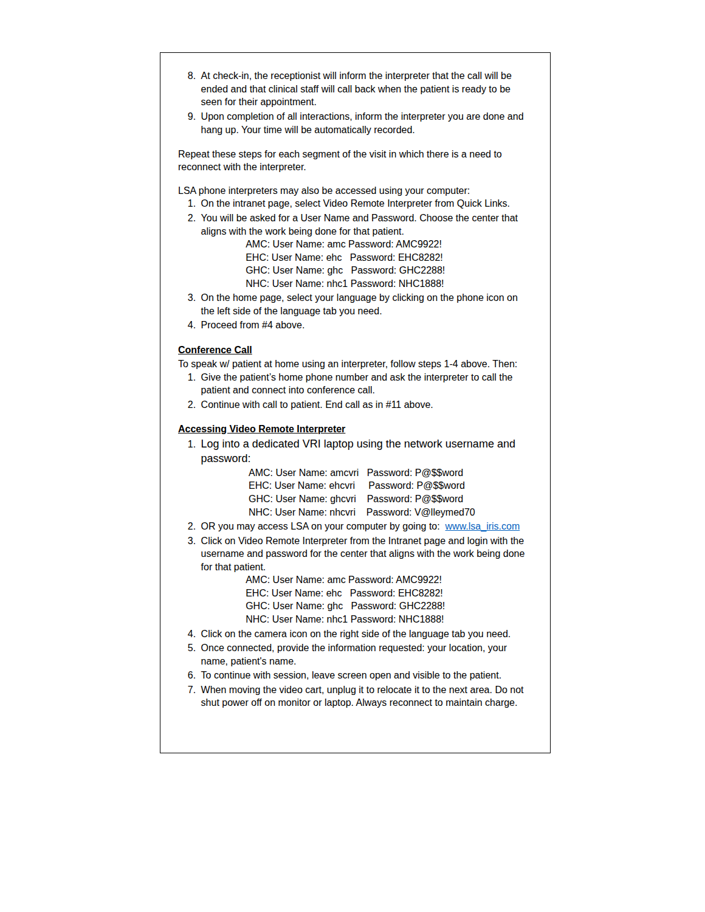At check-in, the receptionist will inform the interpreter that the call will be ended and that clinical staff will call back when the patient is ready to be seen for their appointment.
Upon completion of all interactions, inform the interpreter you are done and hang up. Your time will be automatically recorded.
Repeat these steps for each segment of the visit in which there is a need to reconnect with the interpreter.
LSA phone interpreters may also be accessed using your computer:
On the intranet page, select Video Remote Interpreter from Quick Links.
You will be asked for a User Name and Password. Choose the center that aligns with the work being done for that patient.
AMC: User Name: amc Password: AMC9922!
EHC: User Name: ehc Password: EHC8282!
GHC: User Name: ghc Password: GHC2288!
NHC: User Name: nhc1 Password: NHC1888!
On the home page, select your language by clicking on the phone icon on the left side of the language tab you need.
Proceed from #4 above.
Conference Call
To speak w/ patient at home using an interpreter, follow steps 1-4 above. Then:
Give the patient’s home phone number and ask the interpreter to call the patient and connect into conference call.
Continue with call to patient. End call as in #11 above.
Accessing Video Remote Interpreter
Log into a dedicated VRI laptop using the network username and password:
AMC: User Name: amcvri Password: P@$$word
EHC: User Name: ehcvri Password: P@$$word
GHC: User Name: ghcvri Password: P@$$word
NHC: User Name: nhcvri Password: V@lleymed70
OR you may access LSA on your computer by going to: www.lsa_iris.com
Click on Video Remote Interpreter from the Intranet page and login with the username and password for the center that aligns with the work being done for that patient.
AMC: User Name: amc Password: AMC9922!
EHC: User Name: ehc Password: EHC8282!
GHC: User Name: ghc Password: GHC2288!
NHC: User Name: nhc1 Password: NHC1888!
Click on the camera icon on the right side of the language tab you need.
Once connected, provide the information requested: your location, your name, patient's name.
To continue with session, leave screen open and visible to the patient.
When moving the video cart, unplug it to relocate it to the next area. Do not shut power off on monitor or laptop. Always reconnect to maintain charge.